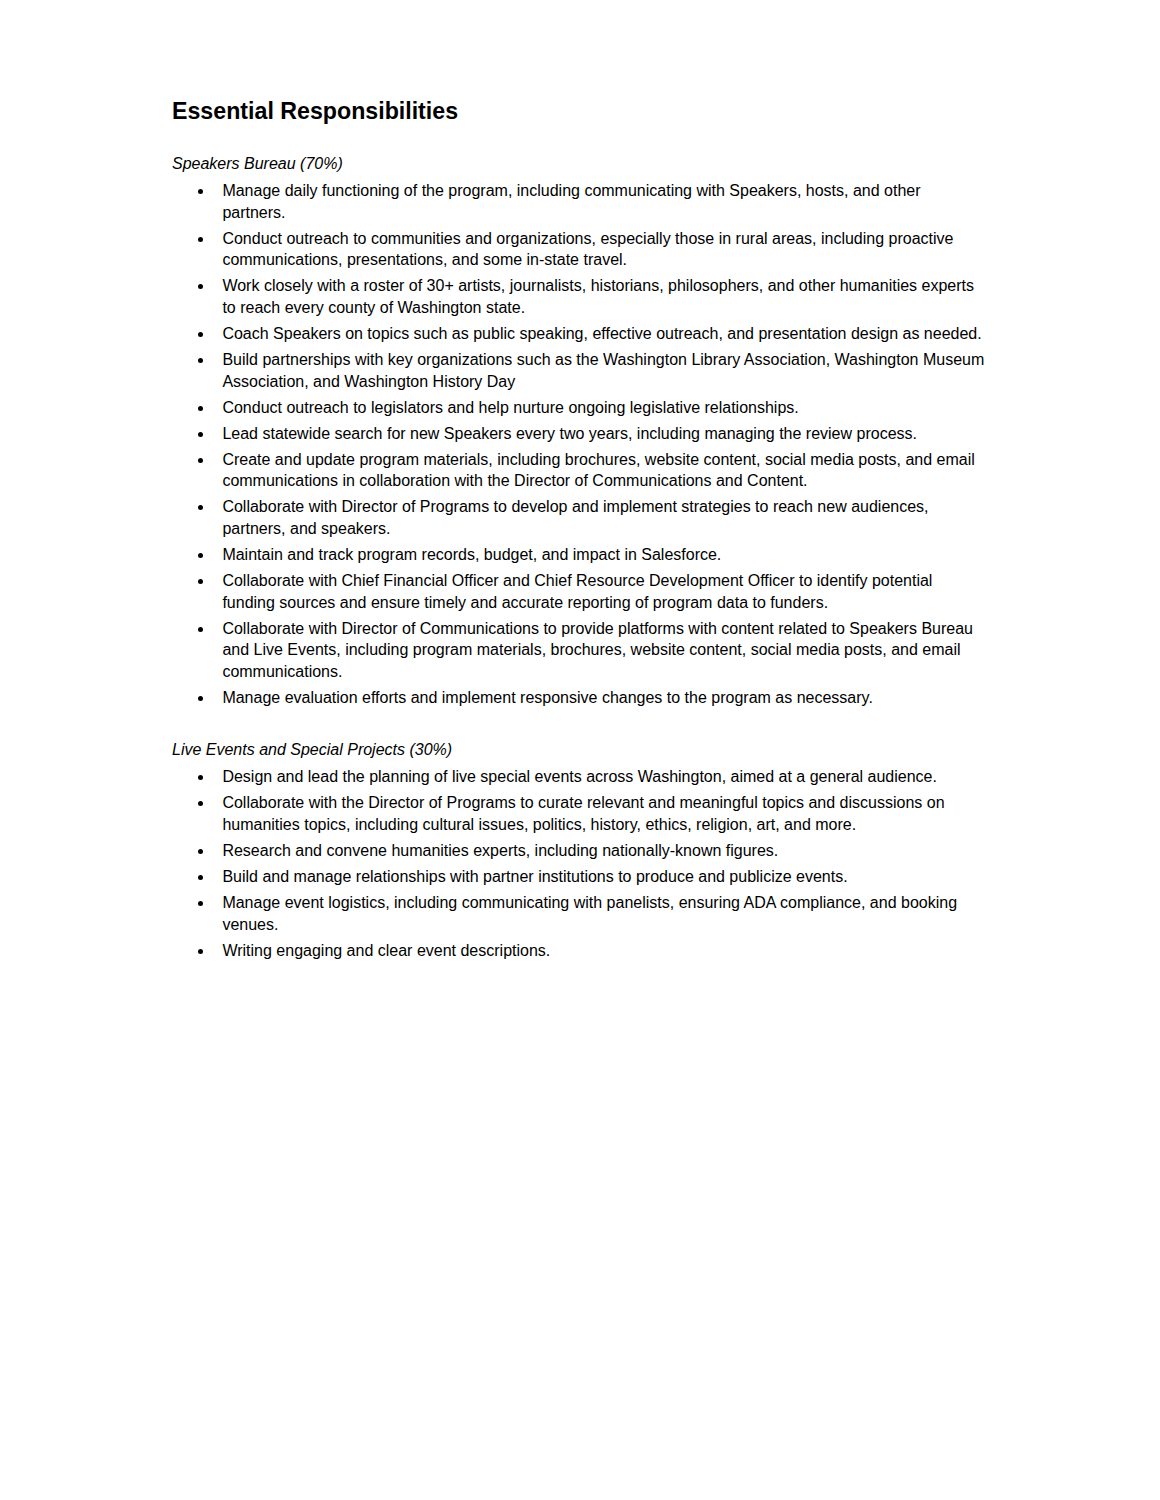Essential Responsibilities
Speakers Bureau (70%)
Manage daily functioning of the program, including communicating with Speakers, hosts, and other partners.
Conduct outreach to communities and organizations, especially those in rural areas, including proactive communications, presentations, and some in-state travel.
Work closely with a roster of 30+ artists, journalists, historians, philosophers, and other humanities experts to reach every county of Washington state.
Coach Speakers on topics such as public speaking, effective outreach, and presentation design as needed.
Build partnerships with key organizations such as the Washington Library Association, Washington Museum Association, and Washington History Day
Conduct outreach to legislators and help nurture ongoing legislative relationships.
Lead statewide search for new Speakers every two years, including managing the review process.
Create and update program materials, including brochures, website content, social media posts, and email communications in collaboration with the Director of Communications and Content.
Collaborate with Director of Programs to develop and implement strategies to reach new audiences, partners, and speakers.
Maintain and track program records, budget, and impact in Salesforce.
Collaborate with Chief Financial Officer and Chief Resource Development Officer to identify potential funding sources and ensure timely and accurate reporting of program data to funders.
Collaborate with Director of Communications to provide platforms with content related to Speakers Bureau and Live Events, including program materials, brochures, website content, social media posts, and email communications.
Manage evaluation efforts and implement responsive changes to the program as necessary.
Live Events and Special Projects (30%)
Design and lead the planning of live special events across Washington, aimed at a general audience.
Collaborate with the Director of Programs to curate relevant and meaningful topics and discussions on humanities topics, including cultural issues, politics, history, ethics, religion, art, and more.
Research and convene humanities experts, including nationally-known figures.
Build and manage relationships with partner institutions to produce and publicize events.
Manage event logistics, including communicating with panelists, ensuring ADA compliance, and booking venues.
Writing engaging and clear event descriptions.